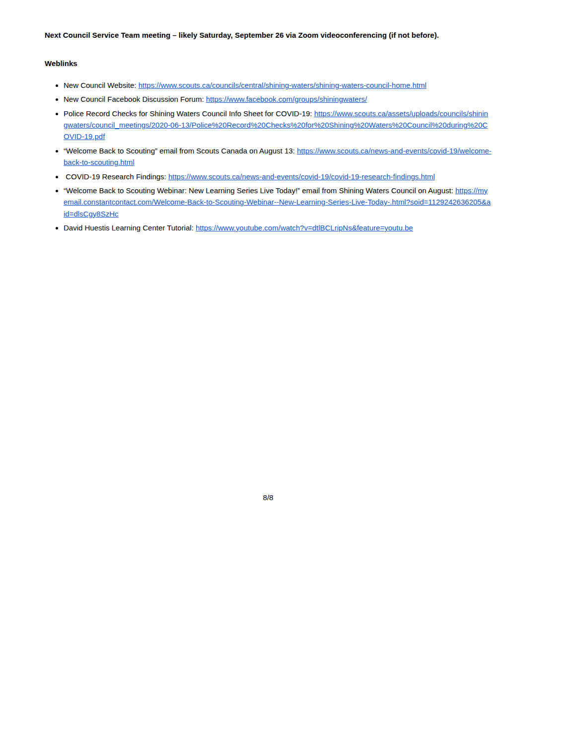Next Council Service Team meeting – likely Saturday, September 26 via Zoom videoconferencing (if not before).
Weblinks
New Council Website: https://www.scouts.ca/councils/central/shining-waters/shining-waters-council-home.html
New Council Facebook Discussion Forum: https://www.facebook.com/groups/shiningwaters/
Police Record Checks for Shining Waters Council Info Sheet for COVID-19: https://www.scouts.ca/assets/uploads/councils/shiningwaters/council_meetings/2020-06-13/Police%20Record%20Checks%20for%20Shining%20Waters%20Council%20during%20COVID-19.pdf
“Welcome Back to Scouting” email from Scouts Canada on August 13: https://www.scouts.ca/news-and-events/covid-19/welcome-back-to-scouting.html
COVID-19 Research Findings: https://www.scouts.ca/news-and-events/covid-19/covid-19-research-findings.html
“Welcome Back to Scouting Webinar: New Learning Series Live Today!” email from Shining Waters Council on August: https://myemail.constantcontact.com/Welcome-Back-to-Scouting-Webinar--New-Learning-Series-Live-Today-.html?soid=1129242636205&aid=dlsCgy8SzHc
David Huestis Learning Center Tutorial: https://www.youtube.com/watch?v=dtlBCLripNs&feature=youtu.be
8/8